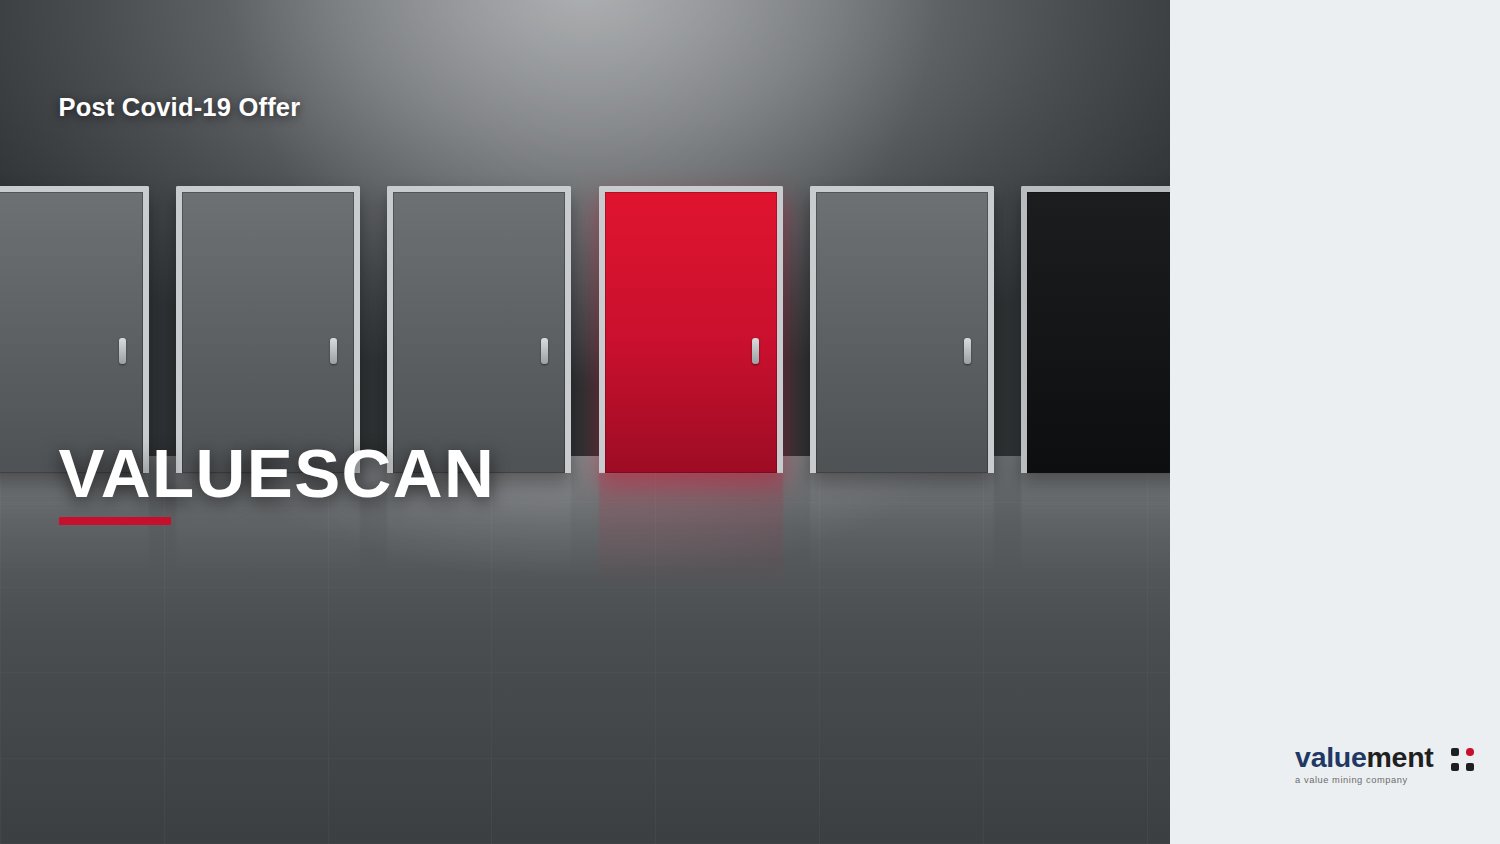Post Covid-19 Offer
VALUESCAN
value ment
a value mining company